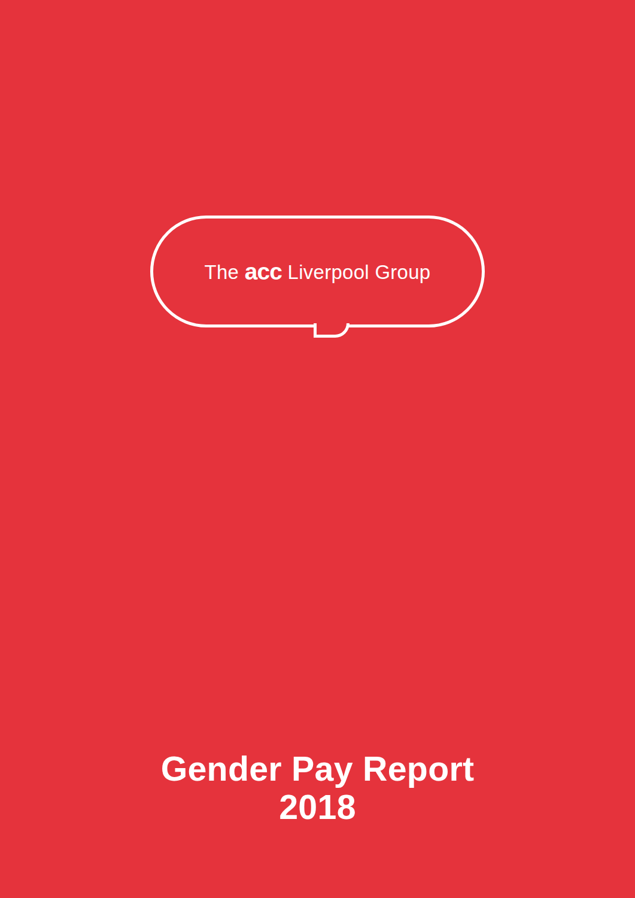The acc Liverpool Group
Gender Pay Report 2018